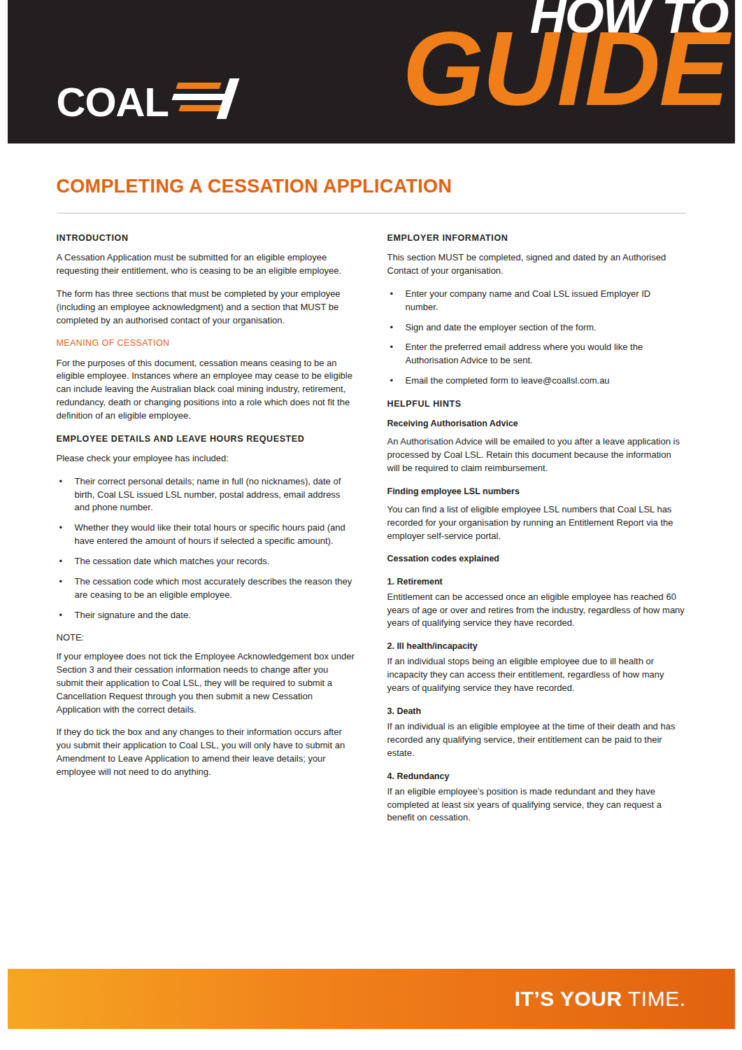HOW TO GUIDE
COAL
Completing a Cessation Application
Introduction
A Cessation Application must be submitted for an eligible employee requesting their entitlement, who is ceasing to be an eligible employee.
The form has three sections that must be completed by your employee (including an employee acknowledgment) and a section that MUST be completed by an authorised contact of your organisation.
Meaning of Cessation
For the purposes of this document, cessation means ceasing to be an eligible employee. Instances where an employee may cease to be eligible can include leaving the Australian black coal mining industry, retirement, redundancy, death or changing positions into a role which does not fit the definition of an eligible employee.
Employee details and leave hours requested
Please check your employee has included:
Their correct personal details; name in full (no nicknames), date of birth, Coal LSL issued LSL number, postal address, email address and phone number.
Whether they would like their total hours or specific hours paid (and have entered the amount of hours if selected a specific amount).
The cessation date which matches your records.
The cessation code which most accurately describes the reason they are ceasing to be an eligible employee.
Their signature and the date.
NOTE:
If your employee does not tick the Employee Acknowledgement box under Section 3 and their cessation information needs to change after you submit their application to Coal LSL, they will be required to submit a Cancellation Request through you then submit a new Cessation Application with the correct details.
If they do tick the box and any changes to their information occurs after you submit their application to Coal LSL, you will only have to submit an Amendment to Leave Application to amend their leave details; your employee will not need to do anything.
Employer information
This section MUST be completed, signed and dated by an Authorised Contact of your organisation.
Enter your company name and Coal LSL issued Employer ID number.
Sign and date the employer section of the form.
Enter the preferred email address where you would like the Authorisation Advice to be sent.
Email the completed form to leave@coallsl.com.au
Helpful hints
Receiving Authorisation Advice
An Authorisation Advice will be emailed to you after a leave application is processed by Coal LSL. Retain this document because the information will be required to claim reimbursement.
Finding employee LSL numbers
You can find a list of eligible employee LSL numbers that Coal LSL has recorded for your organisation by running an Entitlement Report via the employer self-service portal.
Cessation codes explained
1. Retirement
Entitlement can be accessed once an eligible employee has reached 60 years of age or over and retires from the industry, regardless of how many years of qualifying service they have recorded.
2. Ill health/incapacity
If an individual stops being an eligible employee due to ill health or incapacity they can access their entitlement, regardless of how many years of qualifying service they have recorded.
3. Death
If an individual is an eligible employee at the time of their death and has recorded any qualifying service, their entitlement can be paid to their estate.
4. Redundancy
If an eligible employee’s position is made redundant and they have completed at least six years of qualifying service, they can request a benefit on cessation.
IT’S YOUR TIME.